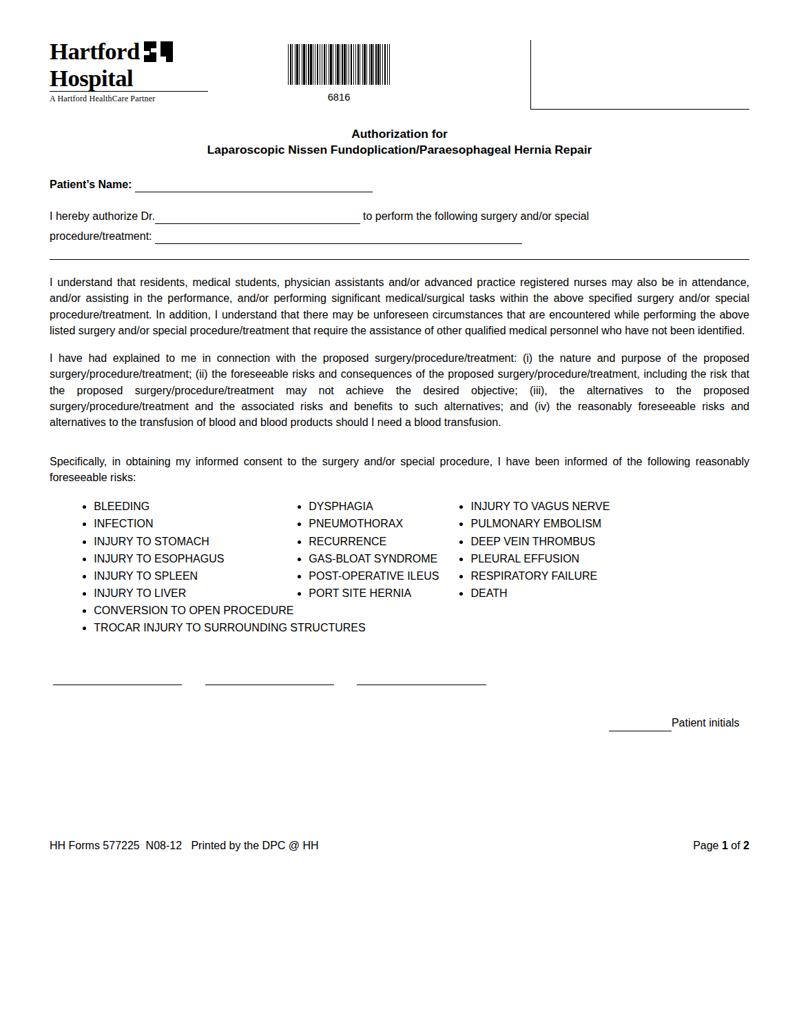Hartford
Hospital
A Hartford HealthCare Partner
6816
Authorization for
Laparoscopic Nissen Fundoplication/Paraesophageal Hernia Repair
Patient’s Name:
I hereby authorize Dr. to perform the following surgery and/or special
procedure/treatment:
I understand that residents, medical students, physician assistants and/or advanced practice registered nurses may also be in attendance, and/or assisting in the performance, and/or performing significant medical/surgical tasks within the above specified surgery and/or special procedure/treatment. In addition, I understand that there may be unforeseen circumstances that are encountered while performing the above listed surgery and/or special procedure/treatment that require the assistance of other qualified medical personnel who have not been identified.
I have had explained to me in connection with the proposed surgery/procedure/treatment: (i) the nature and purpose of the proposed surgery/procedure/treatment; (ii) the foreseeable risks and consequences of the proposed surgery/procedure/treatment, including the risk that the proposed surgery/procedure/treatment may not achieve the desired objective; (iii), the alternatives to the proposed surgery/procedure/treatment and the associated risks and benefits to such alternatives; and (iv) the reasonably foreseeable risks and alternatives to the transfusion of blood and blood products should I need a blood transfusion.
Specifically, in obtaining my informed consent to the surgery and/or special procedure, I have been informed of the following reasonably foreseeable risks:
BLEEDING
INFECTION
INJURY TO STOMACH
INJURY TO ESOPHAGUS
INJURY TO SPLEEN
INJURY TO LIVER
CONVERSION TO OPEN PROCEDURE
TROCAR INJURY TO SURROUNDING STRUCTURES
DYSPHAGIA
PNEUMOTHORAX
RECURRENCE
GAS-BLOAT SYNDROME
POST-OPERATIVE ILEUS
PORT SITE HERNIA
INJURY TO VAGUS NERVE
PULMONARY EMBOLISM
DEEP VEIN THROMBUS
PLEURAL EFFUSION
RESPIRATORY FAILURE
DEATH
Patient initials
HH Forms 577225 N08-12 Printed by the DPC @ HH
Page 1 of 2